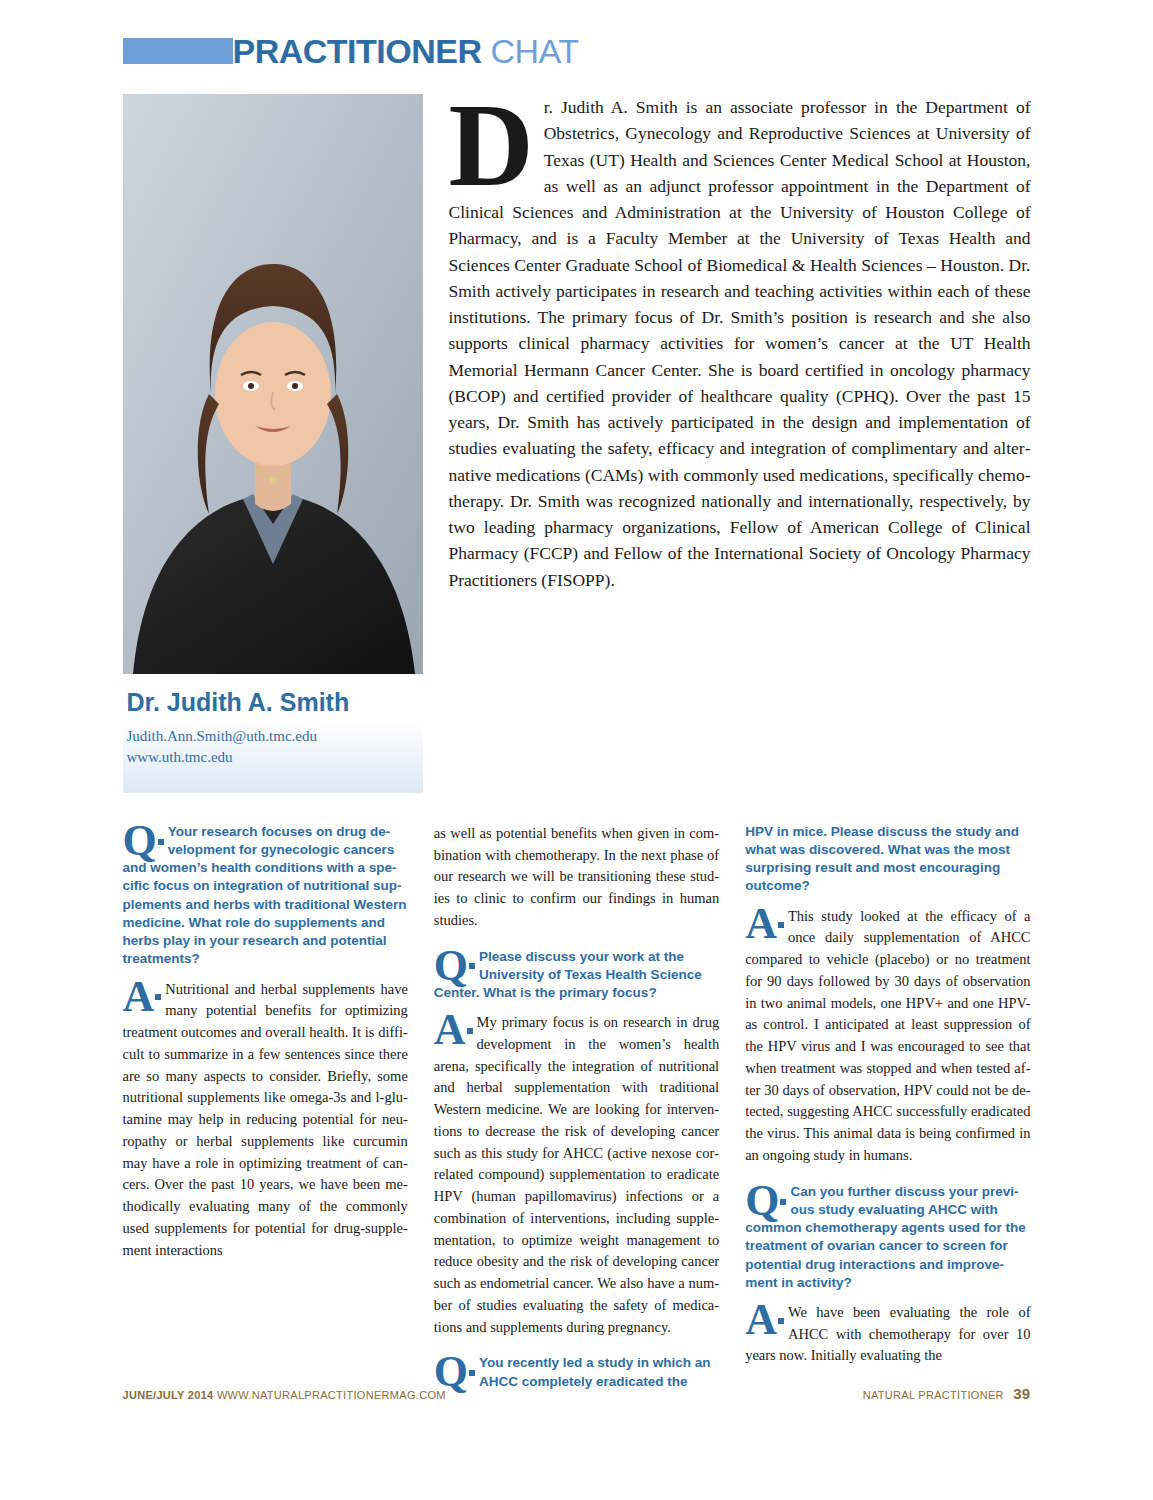PRACTITIONER CHAT
Dr. Judith A. Smith
Judith.Ann.Smith@uth.tmc.edu
www.uth.tmc.edu
Dr. Judith A. Smith is an associate professor in the Department of Obstetrics, Gynecology and Reproductive Sciences at University of Texas (UT) Health and Sciences Center Medical School at Houston, as well as an adjunct professor appointment in the Department of Clinical Sciences and Administration at the University of Houston College of Pharmacy, and is a Faculty Member at the University of Texas Health and Sciences Center Graduate School of Biomedical & Health Sciences – Houston. Dr. Smith actively participates in research and teaching activities within each of these institutions. The primary focus of Dr. Smith’s position is research and she also supports clinical pharmacy activities for women’s cancer at the UT Health Memorial Hermann Cancer Center. She is board certified in oncology pharmacy (BCOP) and certified provider of healthcare quality (CPHQ). Over the past 15 years, Dr. Smith has actively participated in the design and implementation of studies evaluating the safety, efficacy and integration of complimentary and alternative medications (CAMs) with commonly used medications, specifically chemotherapy. Dr. Smith was recognized nationally and internationally, respectively, by two leading pharmacy organizations, Fellow of American College of Clinical Pharmacy (FCCP) and Fellow of the International Society of Oncology Pharmacy Practitioners (FISOPP).
QYour research focuses on drug development for gynecologic cancers and women’s health conditions with a specific focus on integration of nutritional supplements and herbs with traditional Western medicine. What role do supplements and herbs play in your research and potential treatments?
ANutritional and herbal supplements have many potential benefits for optimizing treatment outcomes and overall health. It is difficult to summarize in a few sentences since there are so many aspects to consider. Briefly, some nutritional supplements like omega-3s and l-glutamine may help in reducing potential for neuropathy or herbal supplements like curcumin may have a role in optimizing treatment of cancers. Over the past 10 years, we have been methodically evaluating many of the commonly used supplements for potential for drug-supplement interactions
as well as potential benefits when given in combination with chemotherapy. In the next phase of our research we will be transitioning these studies to clinic to confirm our findings in human studies.
QPlease discuss your work at the University of Texas Health Science Center. What is the primary focus?
AMy primary focus is on research in drug development in the women’s health arena, specifically the integration of nutritional and herbal supplementation with traditional Western medicine. We are looking for interventions to decrease the risk of developing cancer such as this study for AHCC (active nexose correlated compound) supplementation to eradicate HPV (human papillomavirus) infections or a combination of interventions, including supplementation, to optimize weight management to reduce obesity and the risk of developing cancer such as endometrial cancer. We also have a number of studies evaluating the safety of medications and supplements during pregnancy.
QYou recently led a study in which an AHCC completely eradicated the
HPV in mice. Please discuss the study and what was discovered. What was the most surprising result and most encouraging outcome?
AThis study looked at the efficacy of a once daily supplementation of AHCC compared to vehicle (placebo) or no treatment for 90 days followed by 30 days of observation in two animal models, one HPV+ and one HPV- as control. I anticipated at least suppression of the HPV virus and I was encouraged to see that when treatment was stopped and when tested after 30 days of observation, HPV could not be detected, suggesting AHCC successfully eradicated the virus. This animal data is being confirmed in an ongoing study in humans.
QCan you further discuss your previous study evaluating AHCC with common chemotherapy agents used for the treatment of ovarian cancer to screen for potential drug interactions and improvement in activity?
AWe have been evaluating the role of AHCC with chemotherapy for over 10 years now. Initially evaluating the
JUNE/JULY 2014 WWW.NATURALPRACTITIONERMAG.COM
NATURAL PRACTITIONER 39